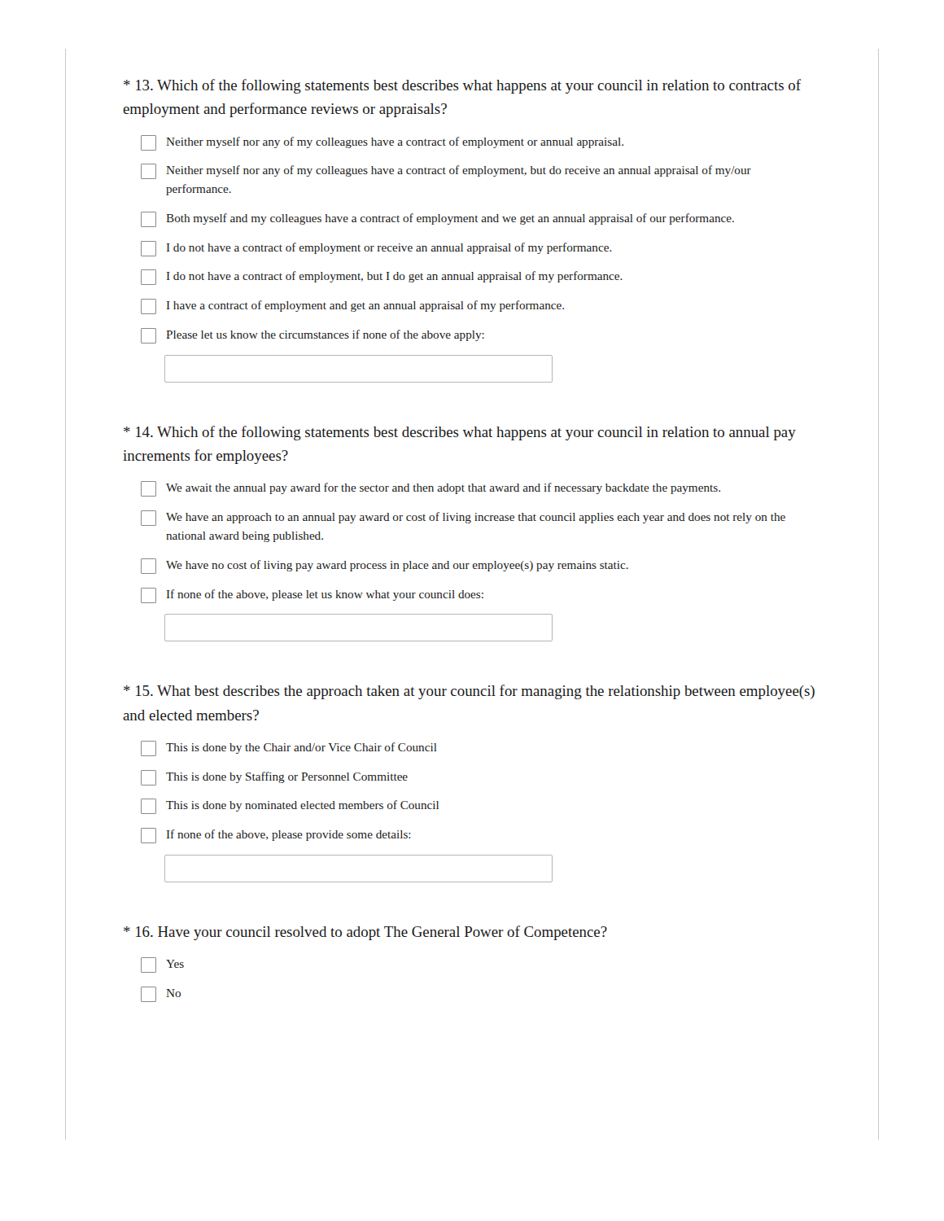* 13. Which of the following statements best describes what happens at your council in relation to contracts of employment and performance reviews or appraisals?
Neither myself nor any of my colleagues have a contract of employment or annual appraisal.
Neither myself nor any of my colleagues have a contract of employment, but do receive an annual appraisal of my/our performance.
Both myself and my colleagues have a contract of employment and we get an annual appraisal of our performance.
I do not have a contract of employment or receive an annual appraisal of my performance.
I do not have a contract of employment, but I do get an annual appraisal of my performance.
I have a contract of employment and get an annual appraisal of my performance.
Please let us know the circumstances if none of the above apply:
* 14. Which of the following statements best describes what happens at your council in relation to annual pay increments for employees?
We await the annual pay award for the sector and then adopt that award and if necessary backdate the payments.
We have an approach to an annual pay award or cost of living increase that council applies each year and does not rely on the national award being published.
We have no cost of living pay award process in place and our employee(s) pay remains static.
If none of the above, please let us know what your council does:
* 15. What best describes the approach taken at your council for managing the relationship between employee(s) and elected members?
This is done by the Chair and/or Vice Chair of Council
This is done by Staffing or Personnel Committee
This is done by nominated elected members of Council
If none of the above, please provide some details:
* 16. Have your council resolved to adopt The General Power of Competence?
Yes
No